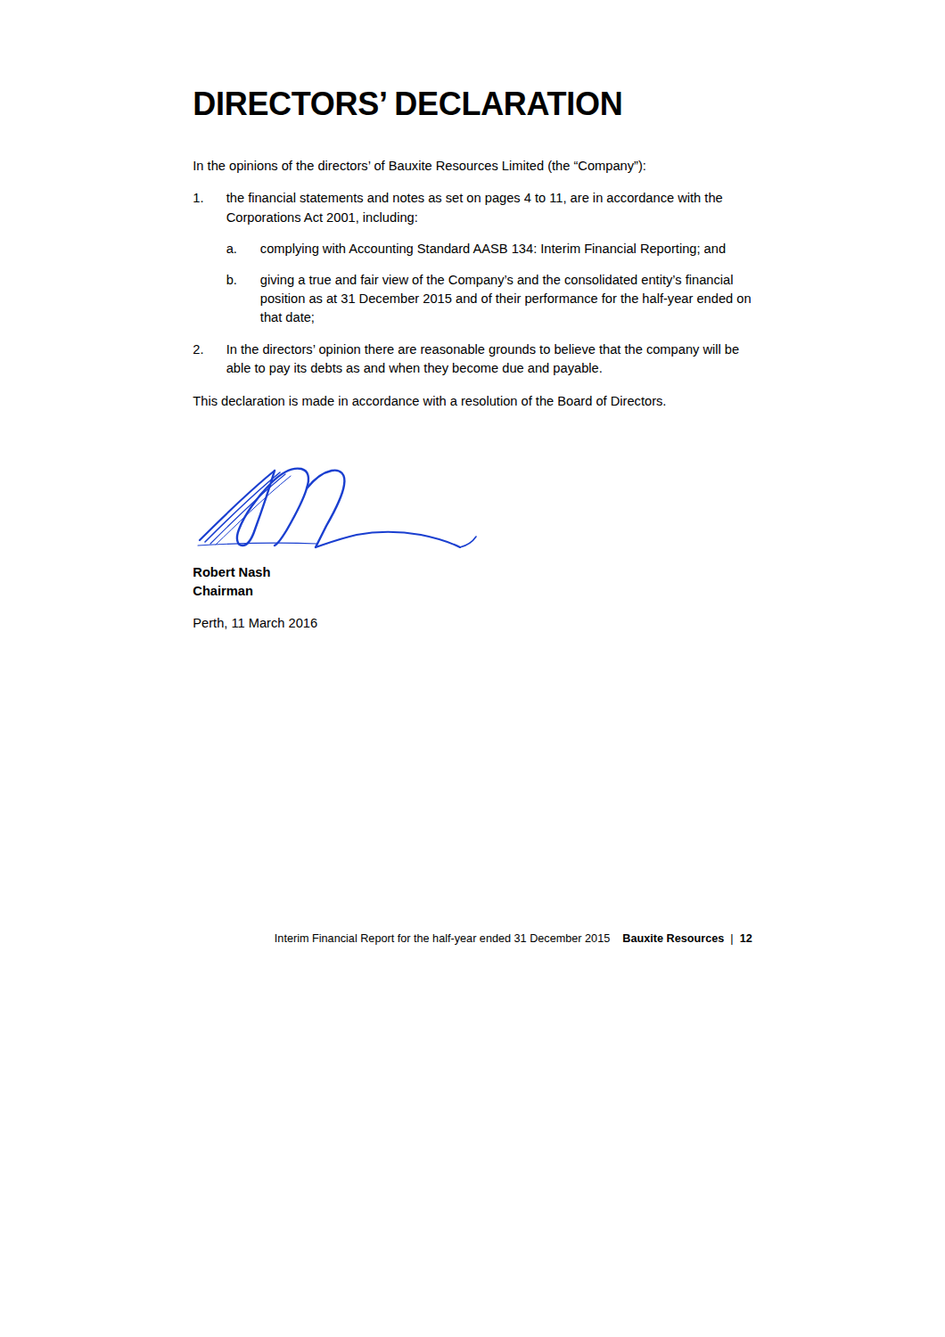DIRECTORS’ DECLARATION
In the opinions of the directors’ of Bauxite Resources Limited (the “Company”):
the financial statements and notes as set on pages 4 to 11, are in accordance with the Corporations Act 2001, including:
complying with Accounting Standard AASB 134: Interim Financial Reporting; and
giving a true and fair view of the Company’s and the consolidated entity’s financial position as at 31 December 2015 and of their performance for the half-year ended on that date;
In the directors’ opinion there are reasonable grounds to believe that the company will be able to pay its debts as and when they become due and payable.
This declaration is made in accordance with a resolution of the Board of Directors.
Robert Nash
Chairman
Perth, 11 March 2016
Interim Financial Report for the half-year ended 31 December 2015 Bauxite Resources | 12